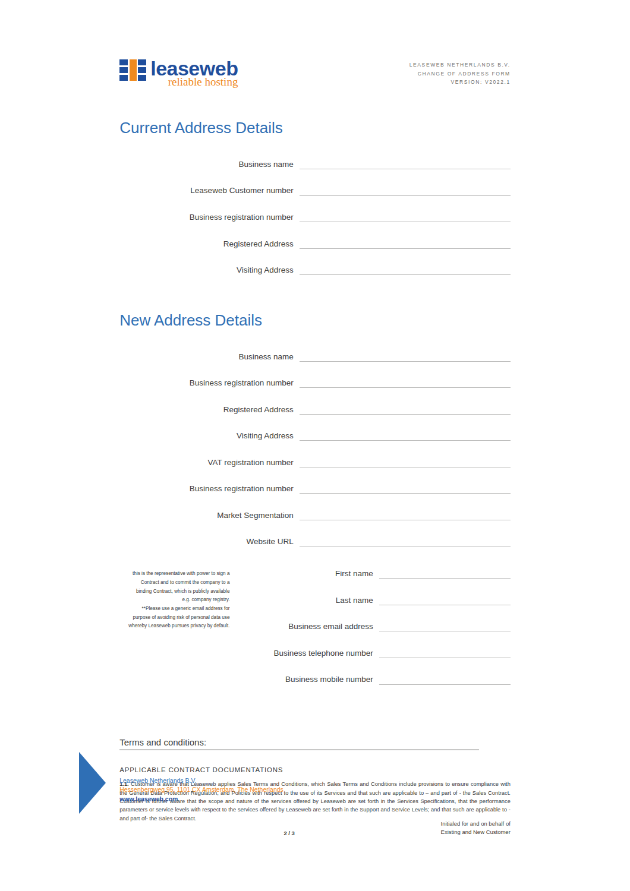leaseweb
reliable hosting
Leaseweb Netherlands B.V.
Change of Address Form
Version: V2022.1
Current Address Details
Business name
Leaseweb Customer number
Business registration number
Registered Address
Visiting Address
New Address Details
Business name
Business registration number
Registered Address
Visiting Address
VAT registration number
Business registration number
Market Segmentation
Website URL
this is the representative with power to sign a
Contract and to commit the company to a
binding Contract, which is publicly available
e.g. company registry.
**Please use a generic email address for
purpose of avoiding risk of personal data use
whereby Leaseweb pursues privacy by default.
First name
Last name
Business email address
Business telephone number
Business mobile number
Terms and conditions:
Applicable contract documentations
1.1. Customer is aware that Leaseweb applies Sales Terms and Conditions, which Sales Terms and Conditions include provisions to ensure compliance with the General Data Protection Regulation, and Policies with respect to the use of its Services and that such are applicable to – and part of - the Sales Contract. Customer is further aware that the scope and nature of the services offered by Leaseweb are set forth in the Services Specifications, that the performance parameters or service levels with respect to the services offered by Leaseweb are set forth in the Support and Service Levels; and that such are applicable to -and part of- the Sales Contract.
Leaseweb Netherlands B.V.
Hessenbergweg 95, 1101 CX Amsterdam, The Netherlands
www.leaseweb.com
2 / 3
Initialed for and on behalf of
Existing and New Customer